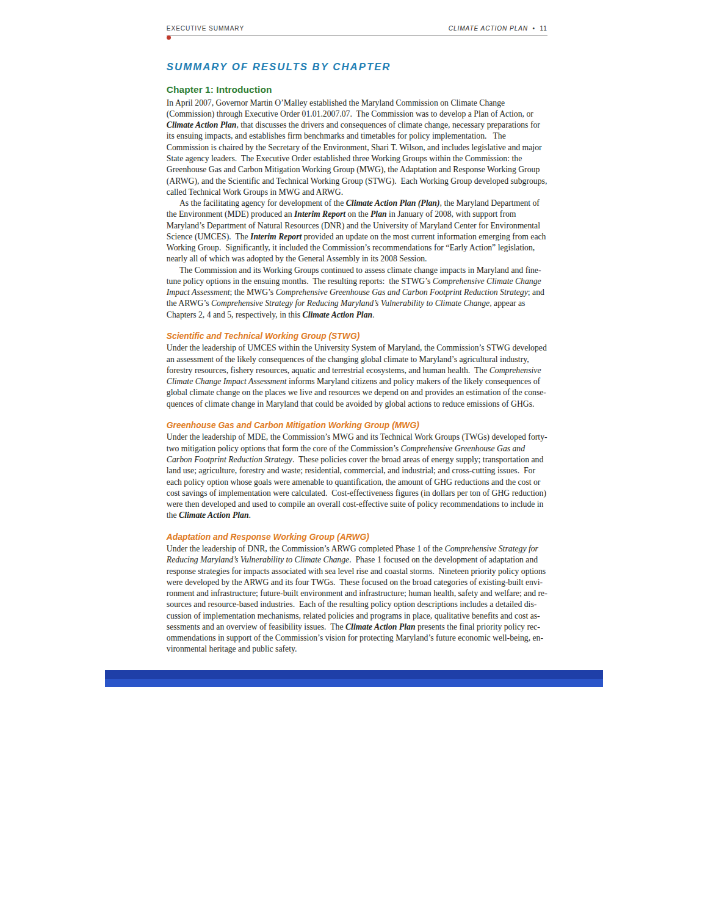Executive Summary
Climate Action Plan • 11
Summary of Results by Chapter
Chapter 1: Introduction
In April 2007, Governor Martin O’Malley established the Maryland Commission on Climate Change (Commission) through Executive Order 01.01.2007.07. The Commission was to develop a Plan of Action, or Climate Action Plan, that discusses the drivers and consequences of climate change, necessary preparations for its ensuing impacts, and establishes firm benchmarks and timetables for policy implementation. The Commission is chaired by the Secretary of the Environment, Shari T. Wilson, and includes legislative and major State agency leaders. The Executive Order established three Working Groups within the Commission: the Greenhouse Gas and Carbon Mitigation Working Group (MWG), the Adaptation and Response Working Group (ARWG), and the Scientific and Technical Working Group (STWG). Each Working Group developed subgroups, called Technical Work Groups in MWG and ARWG.
As the facilitating agency for development of the Climate Action Plan (Plan), the Maryland Department of the Environment (MDE) produced an Interim Report on the Plan in January of 2008, with support from Maryland’s Department of Natural Resources (DNR) and the University of Maryland Center for Environmental Science (UMCES). The Interim Report provided an update on the most current information emerging from each Working Group. Significantly, it included the Commission’s recommendations for “Early Action” legislation, nearly all of which was adopted by the General Assembly in its 2008 Session.
The Commission and its Working Groups continued to assess climate change impacts in Maryland and fine-tune policy options in the ensuing months. The resulting reports: the STWG’s Comprehensive Climate Change Impact Assessment; the MWG’s Comprehensive Greenhouse Gas and Carbon Footprint Reduction Strategy; and the ARWG’s Comprehensive Strategy for Reducing Maryland’s Vulnerability to Climate Change, appear as Chapters 2, 4 and 5, respectively, in this Climate Action Plan.
Scientific and Technical Working Group (STWG)
Under the leadership of UMCES within the University System of Maryland, the Commission’s STWG developed an assessment of the likely consequences of the changing global climate to Maryland’s agricultural industry, forestry resources, fishery resources, aquatic and terrestrial ecosystems, and human health. The Comprehensive Climate Change Impact Assessment informs Maryland citizens and policy makers of the likely consequences of global climate change on the places we live and resources we depend on and provides an estimation of the consequences of climate change in Maryland that could be avoided by global actions to reduce emissions of GHGs.
Greenhouse Gas and Carbon Mitigation Working Group (MWG)
Under the leadership of MDE, the Commission’s MWG and its Technical Work Groups (TWGs) developed forty-two mitigation policy options that form the core of the Commission’s Comprehensive Greenhouse Gas and Carbon Footprint Reduction Strategy. These policies cover the broad areas of energy supply; transportation and land use; agriculture, forestry and waste; residential, commercial, and industrial; and cross-cutting issues. For each policy option whose goals were amenable to quantification, the amount of GHG reductions and the cost or cost savings of implementation were calculated. Cost-effectiveness figures (in dollars per ton of GHG reduction) were then developed and used to compile an overall cost-effective suite of policy recommendations to include in the Climate Action Plan.
Adaptation and Response Working Group (ARWG)
Under the leadership of DNR, the Commission’s ARWG completed Phase 1 of the Comprehensive Strategy for Reducing Maryland’s Vulnerability to Climate Change. Phase 1 focused on the development of adaptation and response strategies for impacts associated with sea level rise and coastal storms. Nineteen priority policy options were developed by the ARWG and its four TWGs. These focused on the broad categories of existing-built environment and infrastructure; future-built environment and infrastructure; human health, safety and welfare; and resources and resource-based industries. Each of the resulting policy option descriptions includes a detailed discussion of implementation mechanisms, related policies and programs in place, qualitative benefits and cost assessments and an overview of feasibility issues. The Climate Action Plan presents the final priority policy recommendations in support of the Commission’s vision for protecting Maryland’s future economic well-being, environmental heritage and public safety.